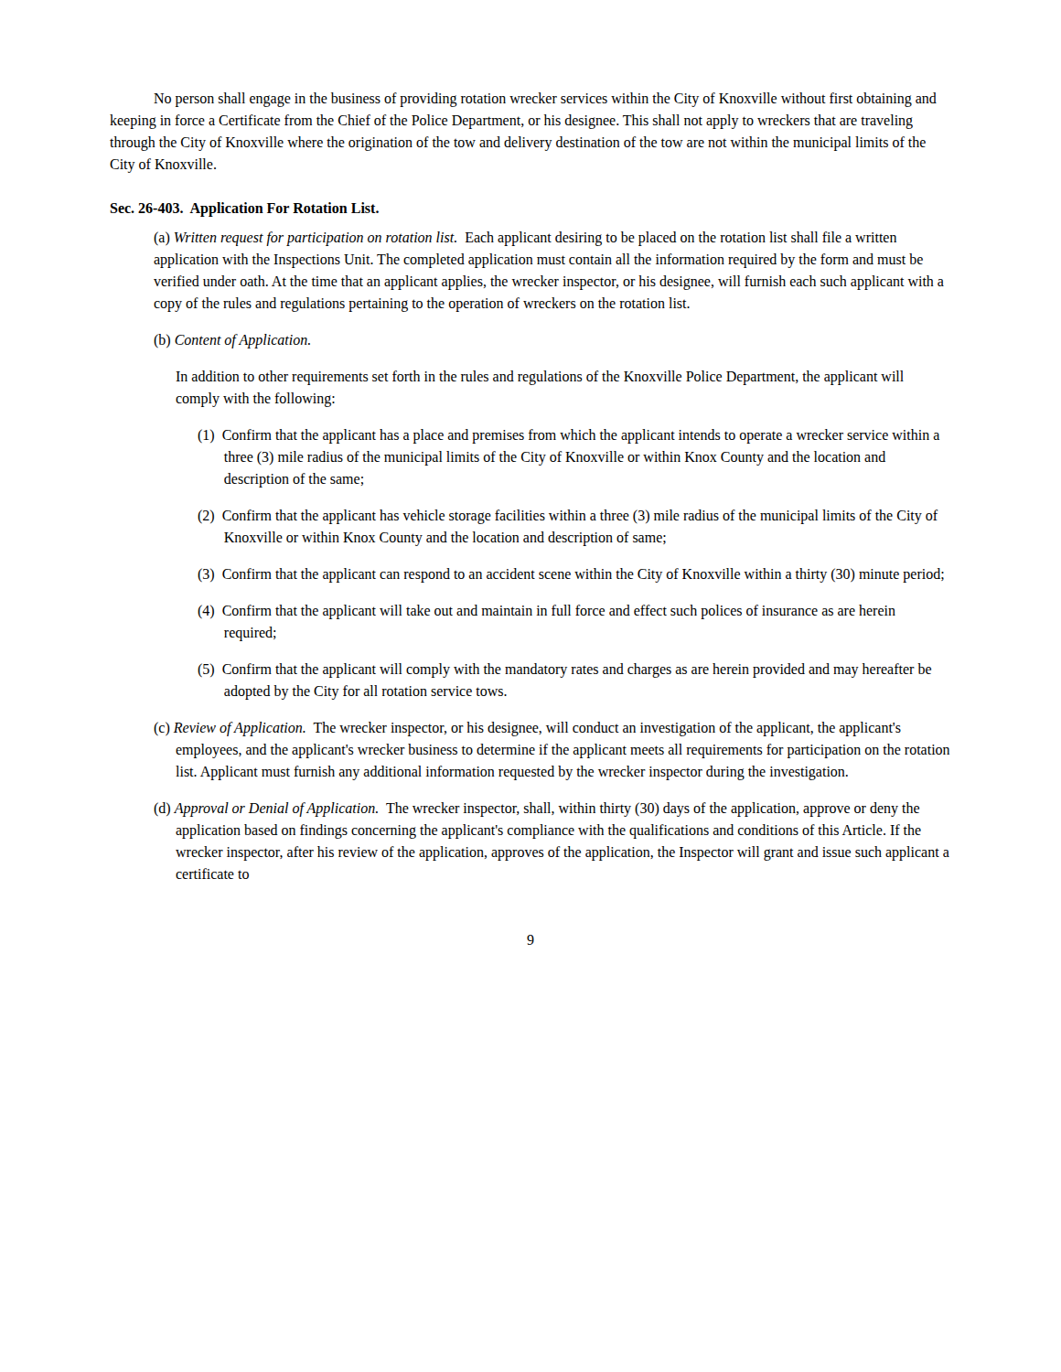No person shall engage in the business of providing rotation wrecker services within the City of Knoxville without first obtaining and keeping in force a Certificate from the Chief of the Police Department, or his designee. This shall not apply to wreckers that are traveling through the City of Knoxville where the origination of the tow and delivery destination of the tow are not within the municipal limits of the City of Knoxville.
Sec. 26-403. Application For Rotation List.
(a) Written request for participation on rotation list. Each applicant desiring to be placed on the rotation list shall file a written application with the Inspections Unit. The completed application must contain all the information required by the form and must be verified under oath. At the time that an applicant applies, the wrecker inspector, or his designee, will furnish each such applicant with a copy of the rules and regulations pertaining to the operation of wreckers on the rotation list.
(b) Content of Application.
In addition to other requirements set forth in the rules and regulations of the Knoxville Police Department, the applicant will comply with the following:
(1) Confirm that the applicant has a place and premises from which the applicant intends to operate a wrecker service within a three (3) mile radius of the municipal limits of the City of Knoxville or within Knox County and the location and description of the same;
(2) Confirm that the applicant has vehicle storage facilities within a three (3) mile radius of the municipal limits of the City of Knoxville or within Knox County and the location and description of same;
(3) Confirm that the applicant can respond to an accident scene within the City of Knoxville within a thirty (30) minute period;
(4) Confirm that the applicant will take out and maintain in full force and effect such polices of insurance as are herein required;
(5) Confirm that the applicant will comply with the mandatory rates and charges as are herein provided and may hereafter be adopted by the City for all rotation service tows.
(c) Review of Application. The wrecker inspector, or his designee, will conduct an investigation of the applicant, the applicant's employees, and the applicant's wrecker business to determine if the applicant meets all requirements for participation on the rotation list. Applicant must furnish any additional information requested by the wrecker inspector during the investigation.
(d) Approval or Denial of Application. The wrecker inspector, shall, within thirty (30) days of the application, approve or deny the application based on findings concerning the applicant's compliance with the qualifications and conditions of this Article. If the wrecker inspector, after his review of the application, approves of the application, the Inspector will grant and issue such applicant a certificate to
9